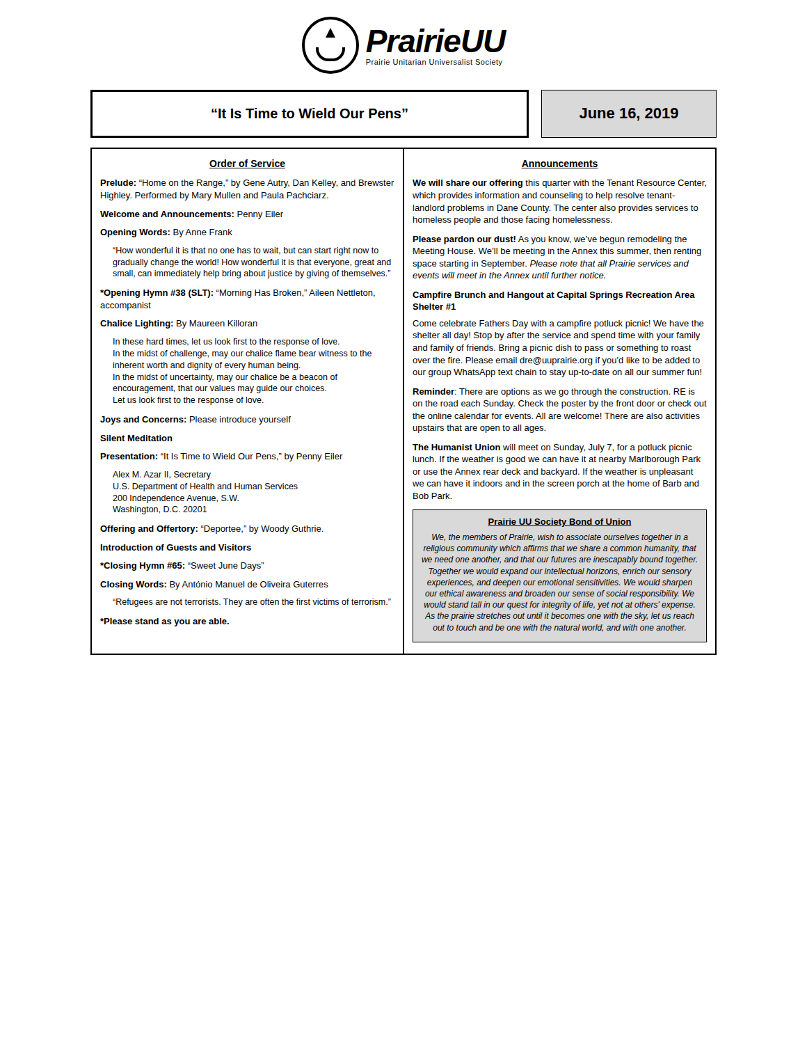PrairieUU
Prairie Unitarian Universalist Society
“It Is Time to Wield Our Pens”
June 16, 2019
Order of Service
Prelude: “Home on the Range,” by Gene Autry, Dan Kelley, and Brewster Highley. Performed by Mary Mullen and Paula Pachciarz.
Welcome and Announcements: Penny Eiler
Opening Words: By Anne Frank
“How wonderful it is that no one has to wait, but can start right now to gradually change the world! How wonderful it is that everyone, great and small, can immediately help bring about justice by giving of themselves.”
*Opening Hymn #38 (SLT): “Morning Has Broken,” Aileen Nettleton, accompanist
Chalice Lighting: By Maureen Killoran
In these hard times, let us look first to the response of love.
In the midst of challenge, may our chalice flame bear witness to the inherent worth and dignity of every human being.
In the midst of uncertainty, may our chalice be a beacon of encouragement, that our values may guide our choices.
Let us look first to the response of love.
Joys and Concerns: Please introduce yourself
Silent Meditation
Presentation: “It Is Time to Wield Our Pens,” by Penny Eiler
Alex M. Azar II, Secretary
U.S. Department of Health and Human Services
200 Independence Avenue, S.W.
Washington, D.C. 20201
Offering and Offertory: “Deportee,” by Woody Guthrie.
Introduction of Guests and Visitors
*Closing Hymn #65: “Sweet June Days”
Closing Words: By António Manuel de Oliveira Guterres
“Refugees are not terrorists. They are often the first victims of terrorism.”
*Please stand as you are able.
Announcements
We will share our offering this quarter with the Tenant Resource Center, which provides information and counseling to help resolve tenant-landlord problems in Dane County. The center also provides services to homeless people and those facing homelessness.
Please pardon our dust! As you know, we’ve begun remodeling the Meeting House. We’ll be meeting in the Annex this summer, then renting space starting in September. Please note that all Prairie services and events will meet in the Annex until further notice.
Campfire Brunch and Hangout at Capital Springs Recreation Area Shelter #1
Come celebrate Fathers Day with a campfire potluck picnic! We have the shelter all day! Stop by after the service and spend time with your family and family of friends. Bring a picnic dish to pass or something to roast over the fire. Please email dre@uuprairie.org if you'd like to be added to our group WhatsApp text chain to stay up-to-date on all our summer fun!
Reminder: There are options as we go through the construction. RE is on the road each Sunday. Check the poster by the front door or check out the online calendar for events. All are welcome! There are also activities upstairs that are open to all ages.
The Humanist Union will meet on Sunday, July 7, for a potluck picnic lunch. If the weather is good we can have it at nearby Marlborough Park or use the Annex rear deck and backyard. If the weather is unpleasant we can have it indoors and in the screen porch at the home of Barb and Bob Park.
Prairie UU Society Bond of Union
We, the members of Prairie, wish to associate ourselves together in a religious community which affirms that we share a common humanity, that we need one another, and that our futures are inescapably bound together. Together we would expand our intellectual horizons, enrich our sensory experiences, and deepen our emotional sensitivities. We would sharpen our ethical awareness and broaden our sense of social responsibility. We would stand tall in our quest for integrity of life, yet not at others' expense. As the prairie stretches out until it becomes one with the sky, let us reach out to touch and be one with the natural world, and with one another.